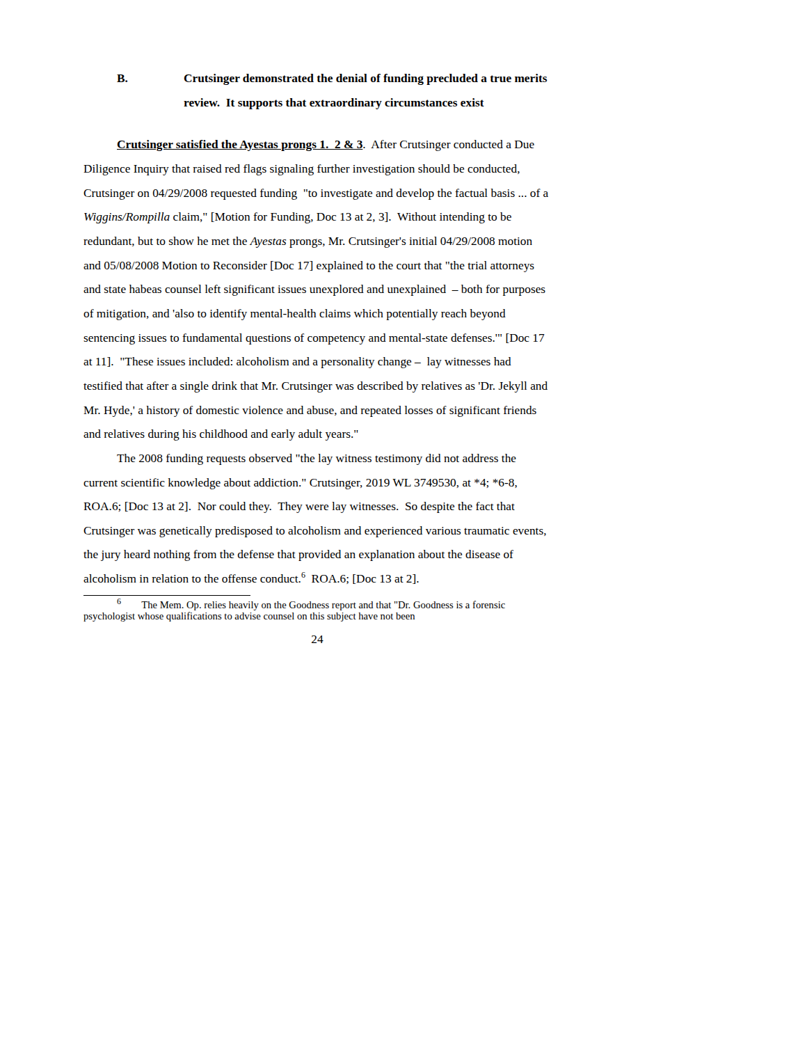B. Crutsinger demonstrated the denial of funding precluded a true merits review. It supports that extraordinary circumstances exist
Crutsinger satisfied the Ayestas prongs 1. 2 & 3. After Crutsinger conducted a Due Diligence Inquiry that raised red flags signaling further investigation should be conducted, Crutsinger on 04/29/2008 requested funding "to investigate and develop the factual basis ... of a Wiggins/Rompilla claim," [Motion for Funding, Doc 13 at 2, 3]. Without intending to be redundant, but to show he met the Ayestas prongs, Mr. Crutsinger's initial 04/29/2008 motion and 05/08/2008 Motion to Reconsider [Doc 17] explained to the court that "the trial attorneys and state habeas counsel left significant issues unexplored and unexplained – both for purposes of mitigation, and 'also to identify mental-health claims which potentially reach beyond sentencing issues to fundamental questions of competency and mental-state defenses.'" [Doc 17 at 11]. "These issues included: alcoholism and a personality change – lay witnesses had testified that after a single drink that Mr. Crutsinger was described by relatives as 'Dr. Jekyll and Mr. Hyde,' a history of domestic violence and abuse, and repeated losses of significant friends and relatives during his childhood and early adult years."
The 2008 funding requests observed "the lay witness testimony did not address the current scientific knowledge about addiction." Crutsinger, 2019 WL 3749530, at *4; *6-8, ROA.6; [Doc 13 at 2]. Nor could they. They were lay witnesses. So despite the fact that Crutsinger was genetically predisposed to alcoholism and experienced various traumatic events, the jury heard nothing from the defense that provided an explanation about the disease of alcoholism in relation to the offense conduct.6 ROA.6; [Doc 13 at 2].
6 The Mem. Op. relies heavily on the Goodness report and that "Dr. Goodness is a forensic psychologist whose qualifications to advise counsel on this subject have not been
24